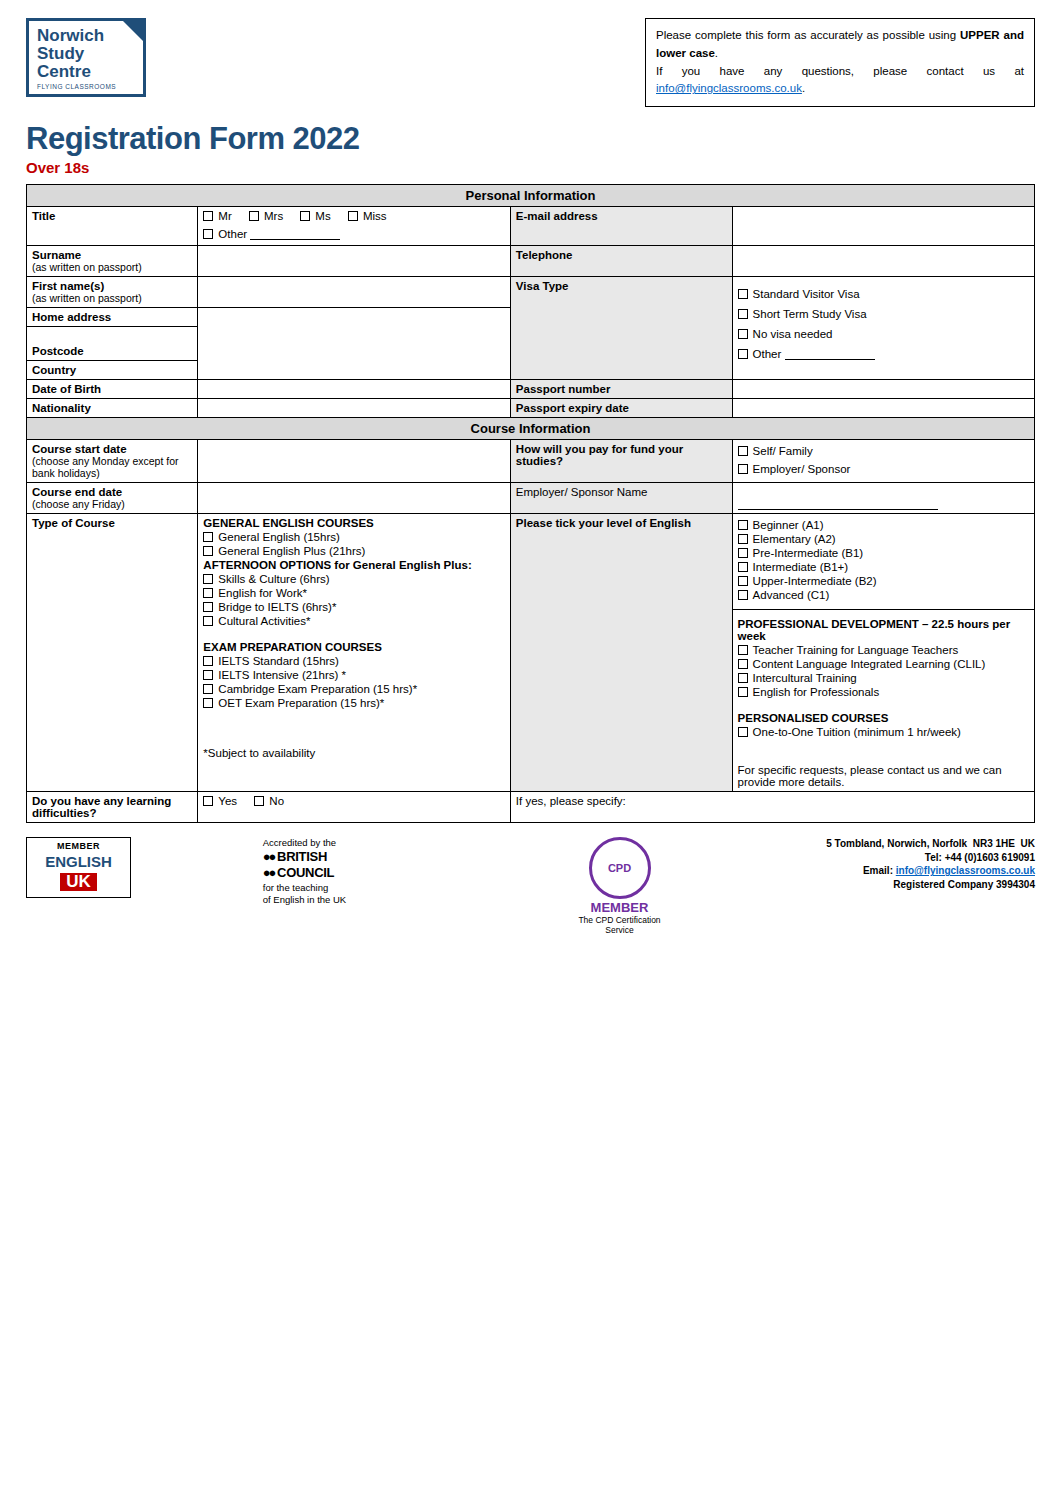Norwich Study Centre FLYING CLASSROOMS
Please complete this form as accurately as possible using UPPER and lower case.
If you have any questions, please contact us at info@flyingclassrooms.co.uk.
Registration Form 2022
Over 18s
| Personal Information |
| Title | Mr Mrs Ms Miss Other | E-mail address | |
| Surname (as written on passport) | | Telephone | |
| First name(s) (as written on passport) | | Visa Type | Standard Visitor Visa Short Term Study Visa No visa needed Other |
| Home address | |
| Postcode |
| Country |
| Date of Birth | | Passport number | |
| Nationality | | Passport expiry date | |
| Course Information |
| Course start date (choose any Monday except for bank holidays) | | How will you pay for fund your studies? | Self/ Family Employer/ Sponsor |
| Course end date (choose any Friday) | | Employer/ Sponsor Name | |
| Type of Course | GENERAL ENGLISH COURSES General English (15hrs) General English Plus (21hrs) AFTERNOON OPTIONS for General English Plus: Skills & Culture (6hrs) English for Work* Bridge to IELTS (6hrs)* Cultural Activities* EXAM PREPARATION COURSES IELTS Standard (15hrs) IELTS Intensive (21hrs) * Cambridge Exam Preparation (15 hrs)* OET Exam Preparation (15 hrs)* *Subject to availability | Please tick your level of English | Beginner (A1) Elementary (A2) Pre-Intermediate (B1) Intermediate (B1+) Upper-Intermediate (B2) Advanced (C1) PROFESSIONAL DEVELOPMENT – 22.5 hours per week Teacher Training for Language Teachers Content Language Integrated Learning (CLIL) Intercultural Training English for Professionals PERSONALISED COURSES One-to-One Tuition (minimum 1 hr/week) For specific requests, please contact us and we can provide more details. |
| Do you have any learning difficulties? | Yes No | If yes, please specify: |
MEMBER
ENGLISH UK
Accredited by the
●● BRITISH
●● COUNCIL
for the teaching
of English in the UK
CPD
MEMBER
The CPD Certification
Service
5 Tombland, Norwich, Norfolk NR3 1HE UK
Tel: +44 (0)1603 619091
Email: info@flyingclassrooms.co.uk
Registered Company 3994304